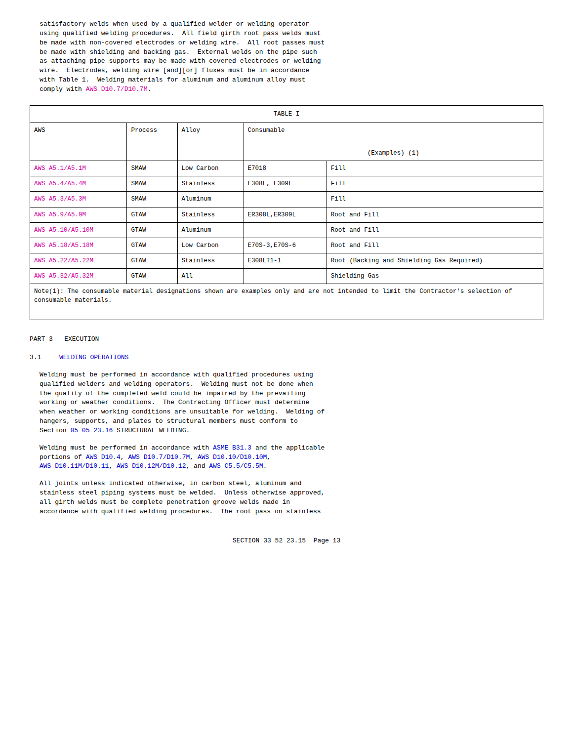satisfactory welds when used by a qualified welder or welding operator using qualified welding procedures. All field girth root pass welds must be made with non-covered electrodes or welding wire. All root passes must be made with shielding and backing gas. External welds on the pipe such as attaching pipe supports may be made with covered electrodes or welding wire. Electrodes, welding wire [and][or] fluxes must be in accordance with Table 1. Welding materials for aluminum and aluminum alloy must comply with AWS D10.7/D10.7M.
| TABLE I |
| AWS | Process | Alloy | Consumable (Examples) (1) |
| AWS A5.1/A5.1M | SMAW | Low Carbon | E7018 | Fill |
| AWS A5.4/A5.4M | SMAW | Stainless | E308L, E309L | Fill |
| AWS A5.3/A5.3M | SMAW | Aluminum | | Fill |
| AWS A5.9/A5.9M | GTAW | Stainless | ER308L,ER309L | Root and Fill |
| AWS A5.10/A5.10M | GTAW | Aluminum | | Root and Fill |
| AWS A5.18/A5.18M | GTAW | Low Carbon | E70S-3,E70S-6 | Root and Fill |
| AWS A5.22/A5.22M | GTAW | Stainless | E308LT1-1 | Root (Backing and Shielding Gas Required) |
| AWS A5.32/A5.32M | GTAW | All | | Shielding Gas |
| Note(1): The consumable material designations shown are examples only and are not intended to limit the Contractor's selection of consumable materials. |
PART 3 EXECUTION
3.1 WELDING OPERATIONS
Welding must be performed in accordance with qualified procedures using qualified welders and welding operators. Welding must not be done when the quality of the completed weld could be impaired by the prevailing working or weather conditions. The Contracting Officer must determine when weather or working conditions are unsuitable for welding. Welding of hangers, supports, and plates to structural members must conform to Section 05 05 23.16 STRUCTURAL WELDING.
Welding must be performed in accordance with ASME B31.3 and the applicable portions of AWS D10.4, AWS D10.7/D10.7M, AWS D10.10/D10.10M, AWS D10.11M/D10.11, AWS D10.12M/D10.12, and AWS C5.5/C5.5M.
All joints unless indicated otherwise, in carbon steel, aluminum and stainless steel piping systems must be welded. Unless otherwise approved, all girth welds must be complete penetration groove welds made in accordance with qualified welding procedures. The root pass on stainless
SECTION 33 52 23.15 Page 13